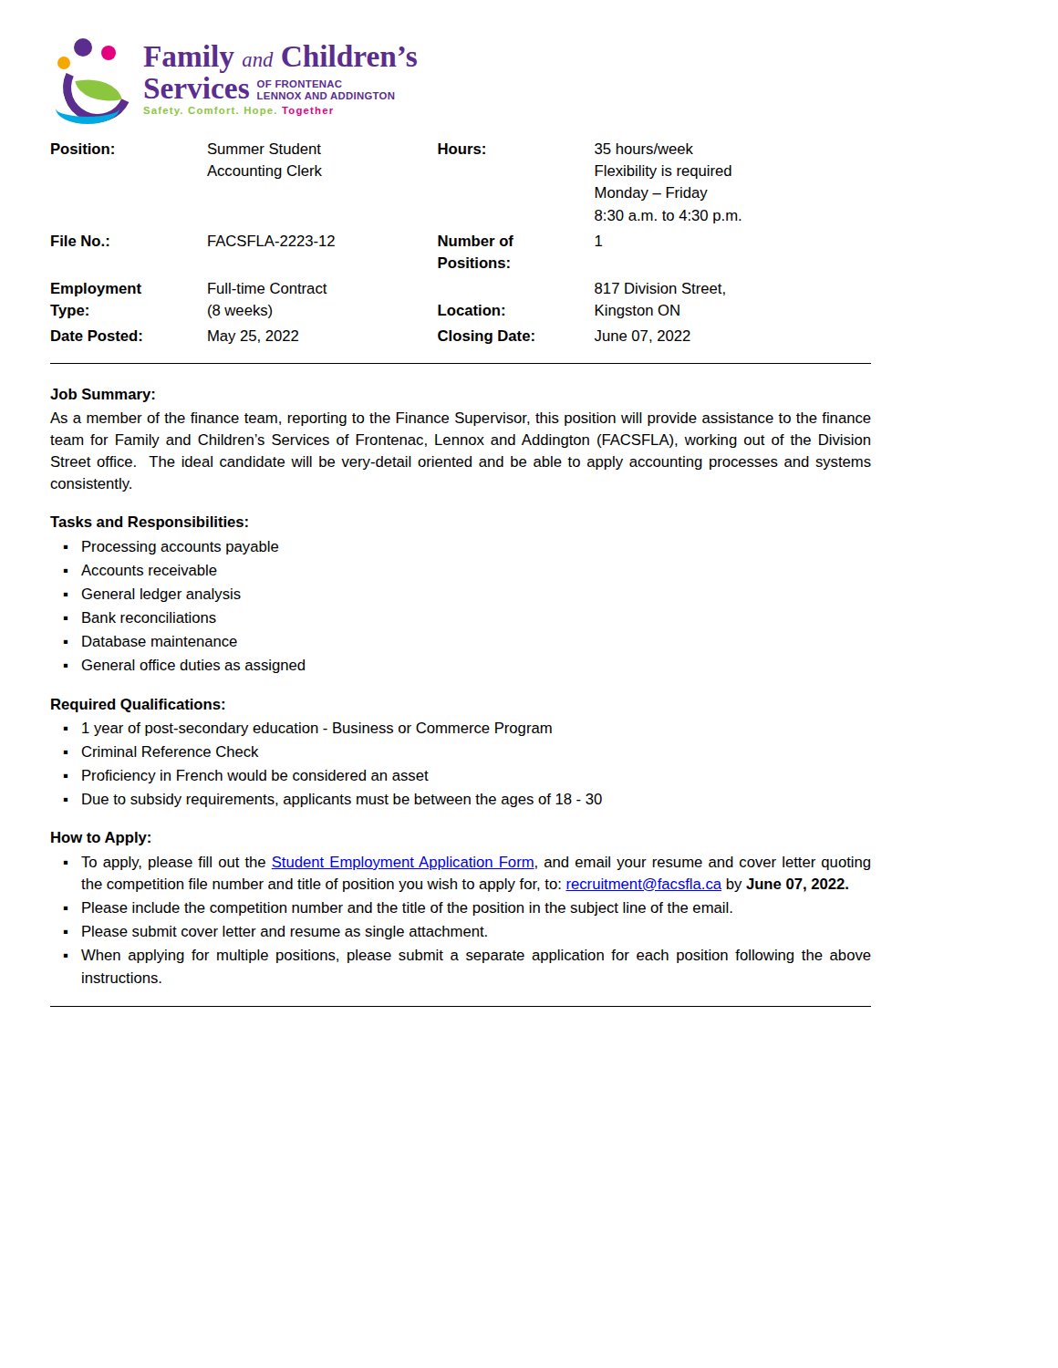Family and Children’s
Services OF FRONTENAC
LENNOX AND ADDINGTON
Safety. Comfort. Hope. Together
| Position: | Summer Student Accounting Clerk | Hours: | 35 hours/week Flexibility is required Monday – Friday 8:30 a.m. to 4:30 p.m. |
| File No.: | FACSFLA-2223-12 | Number of Positions: | 1 |
| Employment Type: | Full-time Contract (8 weeks) | Location: | 817 Division Street, Kingston ON |
| Date Posted: | May 25, 2022 | Closing Date: | June 07, 2022 |
Job Summary:
As a member of the finance team, reporting to the Finance Supervisor, this position will provide assistance to the finance team for Family and Children’s Services of Frontenac, Lennox and Addington (FACSFLA), working out of the Division Street office. The ideal candidate will be very-detail oriented and be able to apply accounting processes and systems consistently.
Tasks and Responsibilities:
Processing accounts payable
Accounts receivable
General ledger analysis
Bank reconciliations
Database maintenance
General office duties as assigned
Required Qualifications:
1 year of post-secondary education - Business or Commerce Program
Criminal Reference Check
Proficiency in French would be considered an asset
Due to subsidy requirements, applicants must be between the ages of 18 - 30
How to Apply:
To apply, please fill out the Student Employment Application Form, and email your resume and cover letter quoting the competition file number and title of position you wish to apply for, to: recruitment@facsfla.ca by June 07, 2022.
Please include the competition number and the title of the position in the subject line of the email.
Please submit cover letter and resume as single attachment.
When applying for multiple positions, please submit a separate application for each position following the above instructions.